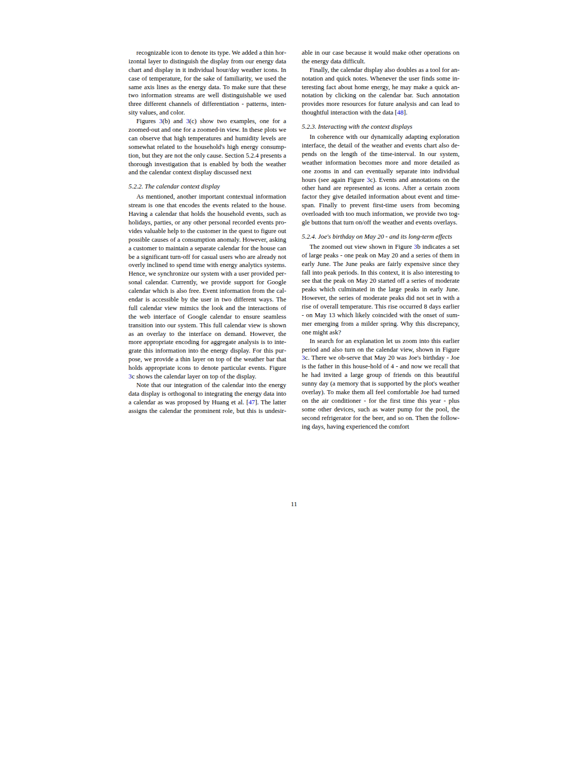recognizable icon to denote its type. We added a thin horizontal layer to distinguish the display from our energy data chart and display in it individual hour/day weather icons. In case of temperature, for the sake of familiarity, we used the same axis lines as the energy data. To make sure that these two information streams are well distinguishable we used three different channels of differentiation - patterns, intensity values, and color.
Figures 3(b) and 3(c) show two examples, one for a zoomed-out and one for a zoomed-in view. In these plots we can observe that high temperatures and humidity levels are somewhat related to the household's high energy consumption, but they are not the only cause. Section 5.2.4 presents a thorough investigation that is enabled by both the weather and the calendar context display discussed next
5.2.2. The calendar context display
As mentioned, another important contextual information stream is one that encodes the events related to the house. Having a calendar that holds the household events, such as holidays, parties, or any other personal recorded events provides valuable help to the customer in the quest to figure out possible causes of a consumption anomaly. However, asking a customer to maintain a separate calendar for the house can be a significant turn-off for casual users who are already not overly inclined to spend time with energy analytics systems. Hence, we synchronize our system with a user provided personal calendar. Currently, we provide support for Google calendar which is also free. Event information from the calendar is accessible by the user in two different ways. The full calendar view mimics the look and the interactions of the web interface of Google calendar to ensure seamless transition into our system. This full calendar view is shown as an overlay to the interface on demand. However, the more appropriate encoding for aggregate analysis is to integrate this information into the energy display. For this purpose, we provide a thin layer on top of the weather bar that holds appropriate icons to denote particular events. Figure 3c shows the calendar layer on top of the display.
Note that our integration of the calendar into the energy data display is orthogonal to integrating the energy data into a calendar as was proposed by Huang et al. [47]. The latter assigns the calendar the prominent role, but this is undesirable in our case because it would make other operations on the energy data difficult.
Finally, the calendar display also doubles as a tool for annotation and quick notes. Whenever the user finds some interesting fact about home energy, he may make a quick annotation by clicking on the calendar bar. Such annotation provides more resources for future analysis and can lead to thoughtful interaction with the data [48].
5.2.3. Interacting with the context displays
In coherence with our dynamically adapting exploration interface, the detail of the weather and events chart also depends on the length of the time-interval. In our system, weather information becomes more and more detailed as one zooms in and can eventually separate into individual hours (see again Figure 3c). Events and annotations on the other hand are represented as icons. After a certain zoom factor they give detailed information about event and time-span. Finally to prevent first-time users from becoming overloaded with too much information, we provide two toggle buttons that turn on/off the weather and events overlays.
5.2.4. Joe's birthday on May 20 - and its long-term effects
The zoomed out view shown in Figure 3b indicates a set of large peaks - one peak on May 20 and a series of them in early June. The June peaks are fairly expensive since they fall into peak periods. In this context, it is also interesting to see that the peak on May 20 started off a series of moderate peaks which culminated in the large peaks in early June. However, the series of moderate peaks did not set in with a rise of overall temperature. This rise occurred 8 days earlier - on May 13 which likely coincided with the onset of summer emerging from a milder spring. Why this discrepancy, one might ask?
In search for an explanation let us zoom into this earlier period and also turn on the calendar view, shown in Figure 3c. There we ob-serve that May 20 was Joe's birthday - Joe is the father in this house-hold of 4 - and now we recall that he had invited a large group of friends on this beautiful sunny day (a memory that is supported by the plot's weather overlay). To make them all feel comfortable Joe had turned on the air conditioner - for the first time this year - plus some other devices, such as water pump for the pool, the second refrigerator for the beer, and so on. Then the following days, having experienced the comfort
11